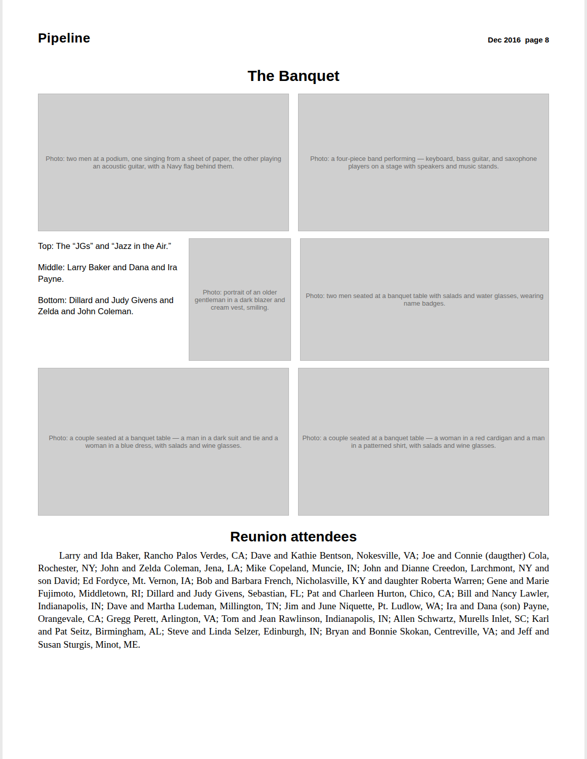Pipeline
Dec 2016 page 8
The Banquet
Photo: two men at a podium, one singing from a sheet of paper, the other playing an acoustic guitar, with a Navy flag behind them.
Photo: a four-piece band performing — keyboard, bass guitar, and saxophone players on a stage with speakers and music stands.
Top: The “JGs” and “Jazz in the Air.”
Middle: Larry Baker and Dana and Ira Payne.
Bottom: Dillard and Judy Givens and Zelda and John Coleman.
Photo: portrait of an older gentleman in a dark blazer and cream vest, smiling.
Photo: two men seated at a banquet table with salads and water glasses, wearing name badges.
Photo: a couple seated at a banquet table — a man in a dark suit and tie and a woman in a blue dress, with salads and wine glasses.
Photo: a couple seated at a banquet table — a woman in a red cardigan and a man in a patterned shirt, with salads and wine glasses.
Reunion attendees
Larry and Ida Baker, Rancho Palos Verdes, CA; Dave and Kathie Bentson, Nokesville, VA; Joe and Connie (daugther) Cola, Rochester, NY; John and Zelda Coleman, Jena, LA; Mike Copeland, Muncie, IN; John and Dianne Creedon, Larchmont, NY and son David; Ed Fordyce, Mt. Vernon, IA; Bob and Barbara French, Nicholasville, KY and daughter Roberta Warren; Gene and Marie Fujimoto, Middletown, RI; Dillard and Judy Givens, Sebastian, FL; Pat and Charleen Hurton, Chico, CA; Bill and Nancy Lawler, Indianapolis, IN; Dave and Martha Ludeman, Millington, TN; Jim and June Niquette, Pt. Ludlow, WA; Ira and Dana (son) Payne, Orangevale, CA; Gregg Perett, Arlington, VA; Tom and Jean Rawlinson, Indianapolis, IN; Allen Schwartz, Murells Inlet, SC; Karl and Pat Seitz, Birmingham, AL; Steve and Linda Selzer, Edinburgh, IN; Bryan and Bonnie Skokan, Centreville, VA; and Jeff and Susan Sturgis, Minot, ME.